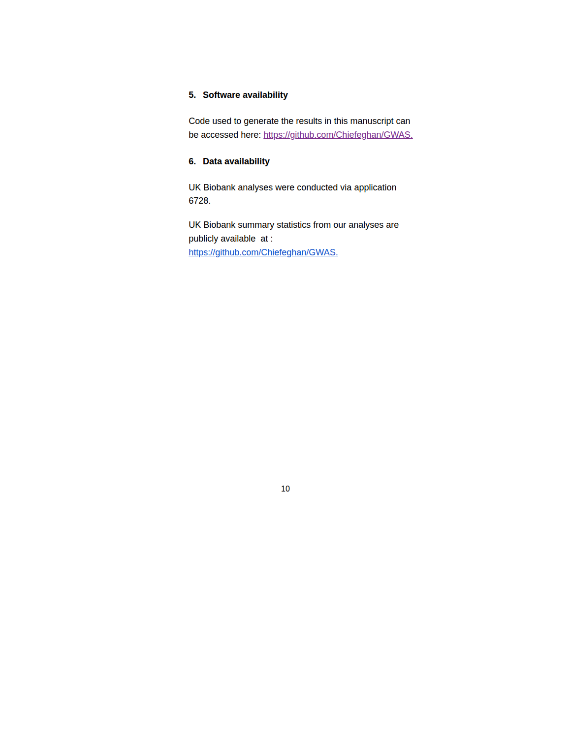5. Software availability
Code used to generate the results in this manuscript can be accessed here: https://github.com/Chiefeghan/GWAS.
6. Data availability
UK Biobank analyses were conducted via application 6728.
UK Biobank summary statistics from our analyses are publicly available at : https://github.com/Chiefeghan/GWAS.
10